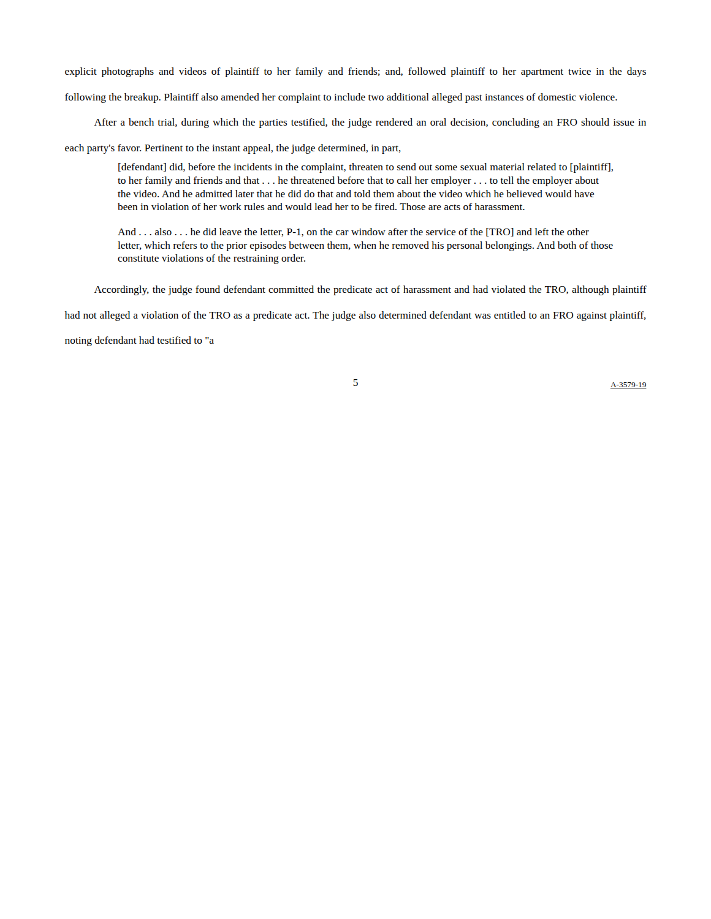explicit photographs and videos of plaintiff to her family and friends; and, followed plaintiff to her apartment twice in the days following the breakup. Plaintiff also amended her complaint to include two additional alleged past instances of domestic violence.
After a bench trial, during which the parties testified, the judge rendered an oral decision, concluding an FRO should issue in each party's favor. Pertinent to the instant appeal, the judge determined, in part,
[defendant] did, before the incidents in the complaint, threaten to send out some sexual material related to [plaintiff], to her family and friends and that . . . he threatened before that to call her employer . . . to tell the employer about the video. And he admitted later that he did do that and told them about the video which he believed would have been in violation of her work rules and would lead her to be fired. Those are acts of harassment.
And . . . also . . . he did leave the letter, P-1, on the car window after the service of the [TRO] and left the other letter, which refers to the prior episodes between them, when he removed his personal belongings. And both of those constitute violations of the restraining order.
Accordingly, the judge found defendant committed the predicate act of harassment and had violated the TRO, although plaintiff had not alleged a violation of the TRO as a predicate act. The judge also determined defendant was entitled to an FRO against plaintiff, noting defendant had testified to "a
5
A-3579-19